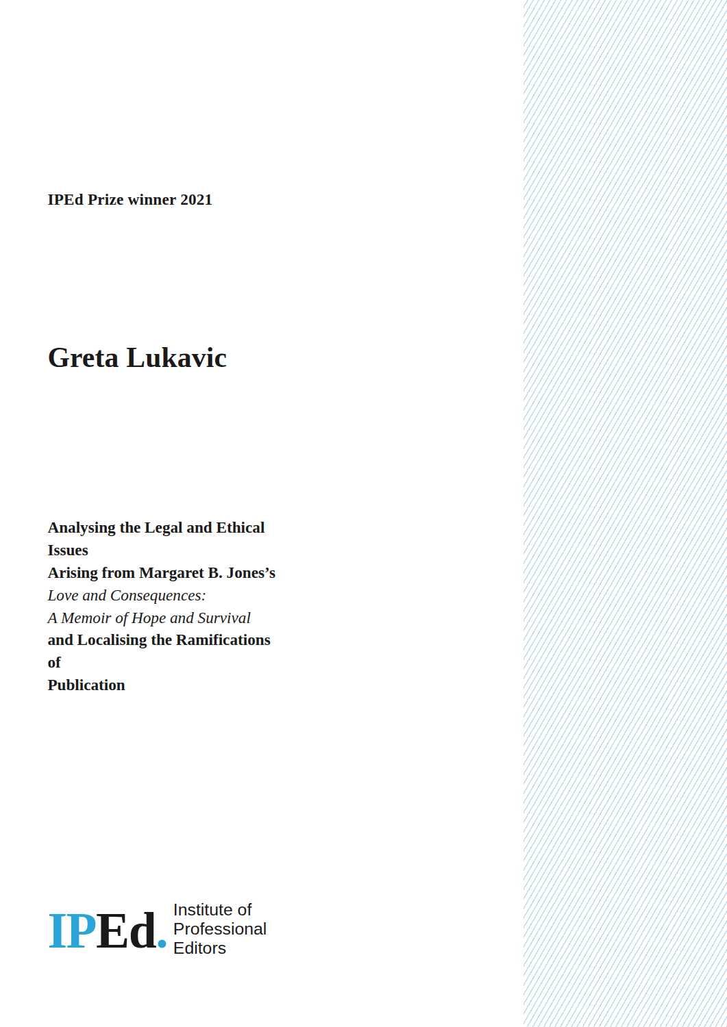IPEd Prize winner 2021
Greta Lukavic
Analysing the Legal and Ethical Issues Arising from Margaret B. Jones’s Love and Consequences: A Memoir of Hope and Survival and Localising the Ramifications of Publication
IP Ed.
Institute of Professional Editors